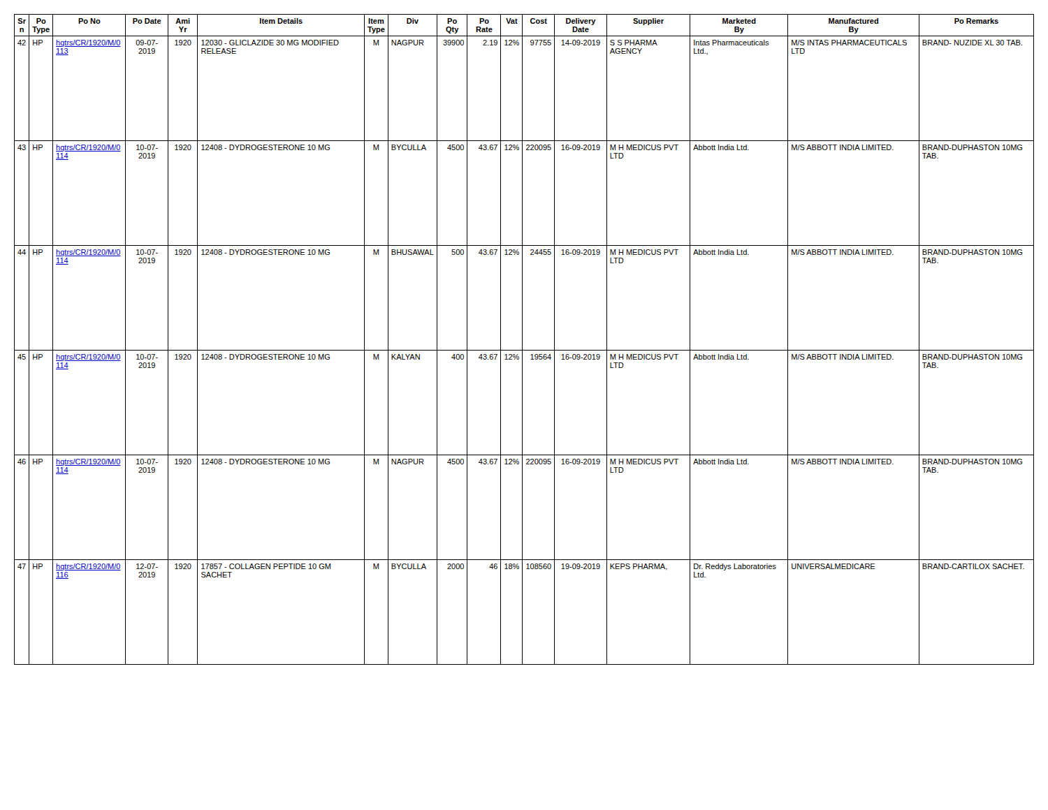| Sr n | Po Type | Po No | Po Date | Ami Yr | Item Details | Item Type | Div | Po Qty | Po Rate | Vat | Cost | Delivery Date | Supplier | Marketed By | Manufactured By | Po Remarks |
| --- | --- | --- | --- | --- | --- | --- | --- | --- | --- | --- | --- | --- | --- | --- | --- | --- |
| 42 | HP | hqtrs/CR/1920/M/0113 | 09-07-2019 | 1920 | 12030 - GLICLAZIDE 30 MG MODIFIED RELEASE | M | NAGPUR | 39900 | 2.19 | 12% | 97755 | 14-09-2019 | S S PHARMA AGENCY | Intas Pharmaceuticals Ltd., | M/S INTAS PHARMACEUTICALS LTD | BRAND- NUZIDE XL 30 TAB. |
| 43 | HP | hqtrs/CR/1920/M/0114 | 10-07-2019 | 1920 | 12408 - DYDROGESTERONE 10 MG | M | BYCULLA | 4500 | 43.67 | 12% | 220095 | 16-09-2019 | M H MEDICUS PVT LTD | Abbott India Ltd. | M/S ABBOTT INDIA LIMITED. | BRAND-DUPHASTON 10MG TAB. |
| 44 | HP | hqtrs/CR/1920/M/0114 | 10-07-2019 | 1920 | 12408 - DYDROGESTERONE 10 MG | M | BHUSAWAL | 500 | 43.67 | 12% | 24455 | 16-09-2019 | M H MEDICUS PVT LTD | Abbott India Ltd. | M/S ABBOTT INDIA LIMITED. | BRAND-DUPHASTON 10MG TAB. |
| 45 | HP | hqtrs/CR/1920/M/0114 | 10-07-2019 | 1920 | 12408 - DYDROGESTERONE 10 MG | M | KALYAN | 400 | 43.67 | 12% | 19564 | 16-09-2019 | M H MEDICUS PVT LTD | Abbott India Ltd. | M/S ABBOTT INDIA LIMITED. | BRAND-DUPHASTON 10MG TAB. |
| 46 | HP | hqtrs/CR/1920/M/0114 | 10-07-2019 | 1920 | 12408 - DYDROGESTERONE 10 MG | M | NAGPUR | 4500 | 43.67 | 12% | 220095 | 16-09-2019 | M H MEDICUS PVT LTD | Abbott India Ltd. | M/S ABBOTT INDIA LIMITED. | BRAND-DUPHASTON 10MG TAB. |
| 47 | HP | hqtrs/CR/1920/M/0116 | 12-07-2019 | 1920 | 17857 - COLLAGEN PEPTIDE 10 GM SACHET | M | BYCULLA | 2000 | 46 | 18% | 108560 | 19-09-2019 | KEPS PHARMA, | Dr. Reddys Laboratories Ltd. | UNIVERSALMEDICARE | BRAND-CARTILOX SACHET. |